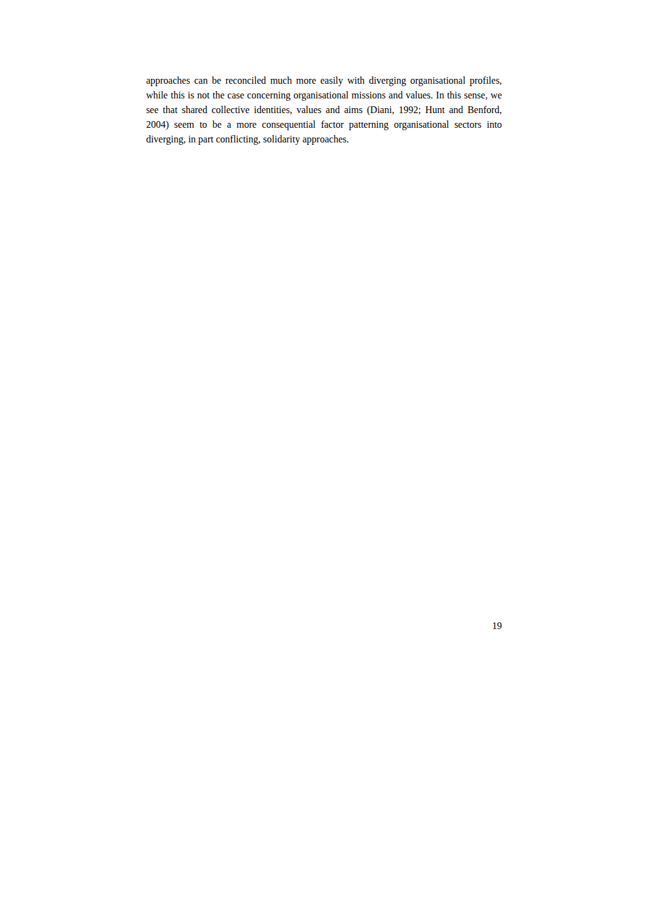approaches can be reconciled much more easily with diverging organisational profiles, while this is not the case concerning organisational missions and values. In this sense, we see that shared collective identities, values and aims (Diani, 1992; Hunt and Benford, 2004) seem to be a more consequential factor patterning organisational sectors into diverging, in part conflicting, solidarity approaches.
19